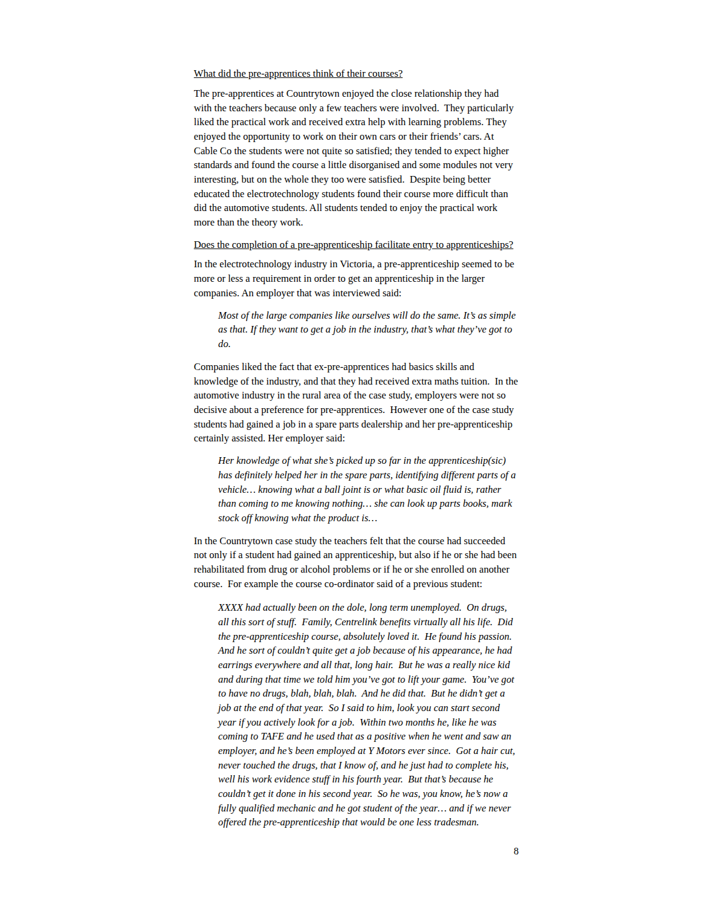What did the pre-apprentices think of their courses?
The pre-apprentices at Countrytown enjoyed the close relationship they had with the teachers because only a few teachers were involved. They particularly liked the practical work and received extra help with learning problems. They enjoyed the opportunity to work on their own cars or their friends’ cars. At Cable Co the students were not quite so satisfied; they tended to expect higher standards and found the course a little disorganised and some modules not very interesting, but on the whole they too were satisfied. Despite being better educated the electrotechnology students found their course more difficult than did the automotive students. All students tended to enjoy the practical work more than the theory work.
Does the completion of a pre-apprenticeship facilitate entry to apprenticeships?
In the electrotechnology industry in Victoria, a pre-apprenticeship seemed to be more or less a requirement in order to get an apprenticeship in the larger companies. An employer that was interviewed said:
Most of the large companies like ourselves will do the same. It’s as simple as that. If they want to get a job in the industry, that’s what they’ve got to do.
Companies liked the fact that ex-pre-apprentices had basics skills and knowledge of the industry, and that they had received extra maths tuition. In the automotive industry in the rural area of the case study, employers were not so decisive about a preference for pre-apprentices. However one of the case study students had gained a job in a spare parts dealership and her pre-apprenticeship certainly assisted. Her employer said:
Her knowledge of what she’s picked up so far in the apprenticeship(sic) has definitely helped her in the spare parts, identifying different parts of a vehicle… knowing what a ball joint is or what basic oil fluid is, rather than coming to me knowing nothing… she can look up parts books, mark stock off knowing what the product is…
In the Countrytown case study the teachers felt that the course had succeeded not only if a student had gained an apprenticeship, but also if he or she had been rehabilitated from drug or alcohol problems or if he or she enrolled on another course. For example the course co-ordinator said of a previous student:
XXXX had actually been on the dole, long term unemployed. On drugs, all this sort of stuff. Family, Centrelink benefits virtually all his life. Did the pre-apprenticeship course, absolutely loved it. He found his passion. And he sort of couldn’t quite get a job because of his appearance, he had earrings everywhere and all that, long hair. But he was a really nice kid and during that time we told him you’ve got to lift your game. You’ve got to have no drugs, blah, blah, blah. And he did that. But he didn’t get a job at the end of that year. So I said to him, look you can start second year if you actively look for a job. Within two months he, like he was coming to TAFE and he used that as a positive when he went and saw an employer, and he’s been employed at Y Motors ever since. Got a hair cut, never touched the drugs, that I know of, and he just had to complete his, well his work evidence stuff in his fourth year. But that’s because he couldn’t get it done in his second year. So he was, you know, he’s now a fully qualified mechanic and he got student of the year… and if we never offered the pre-apprenticeship that would be one less tradesman.
8